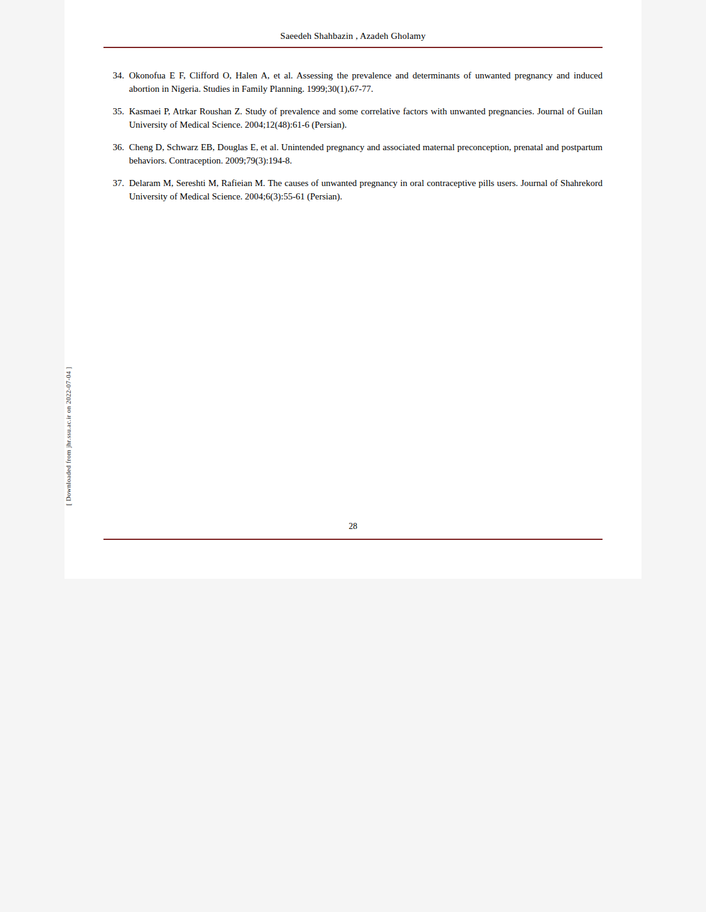Saeedeh Shahbazin , Azadeh Gholamy
Okonofua E F, Clifford O, Halen A, et al. Assessing the prevalence and determinants of unwanted pregnancy and induced abortion in Nigeria. Studies in Family Planning. 1999;30(1),67-77.
Kasmaei P, Atrkar Roushan Z. Study of prevalence and some correlative factors with unwanted pregnancies. Journal of Guilan University of Medical Science. 2004;12(48):61-6 (Persian).
Cheng D, Schwarz EB, Douglas E, et al. Unintended pregnancy and associated maternal preconception, prenatal and postpartum behaviors. Contraception. 2009;79(3):194-8.
Delaram M, Sereshti M, Rafieian M. The causes of unwanted pregnancy in oral contraceptive pills users. Journal of Shahrekord University of Medical Science. 2004;6(3):55-61 (Persian).
[ Downloaded from jhr.ssu.ac.ir on 2022-07-04 ]
28